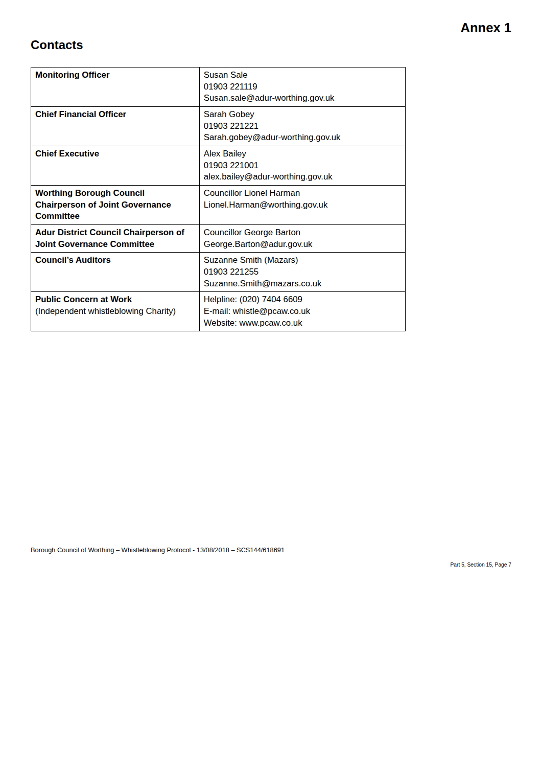Annex 1
Contacts
| Monitoring Officer | Susan Sale 01903 221119 Susan.sale@adur-worthing.gov.uk |
| Chief Financial Officer | Sarah Gobey 01903 221221 Sarah.gobey@adur-worthing.gov.uk |
| Chief Executive | Alex Bailey 01903 221001 alex.bailey@adur-worthing.gov.uk |
| Worthing Borough Council Chairperson of Joint Governance Committee | Councillor Lionel Harman Lionel.Harman@worthing.gov.uk |
| Adur District Council Chairperson of Joint Governance Committee | Councillor George Barton George.Barton@adur.gov.uk |
| Council’s Auditors | Suzanne Smith (Mazars) 01903 221255 Suzanne.Smith@mazars.co.uk |
| Public Concern at Work (Independent whistleblowing Charity) | Helpline: (020) 7404 6609 E-mail: whistle@pcaw.co.uk Website: www.pcaw.co.uk |
Borough Council of Worthing – Whistleblowing Protocol - 13/08/2018 – SCS144/618691
Part 5, Section 15, Page 7